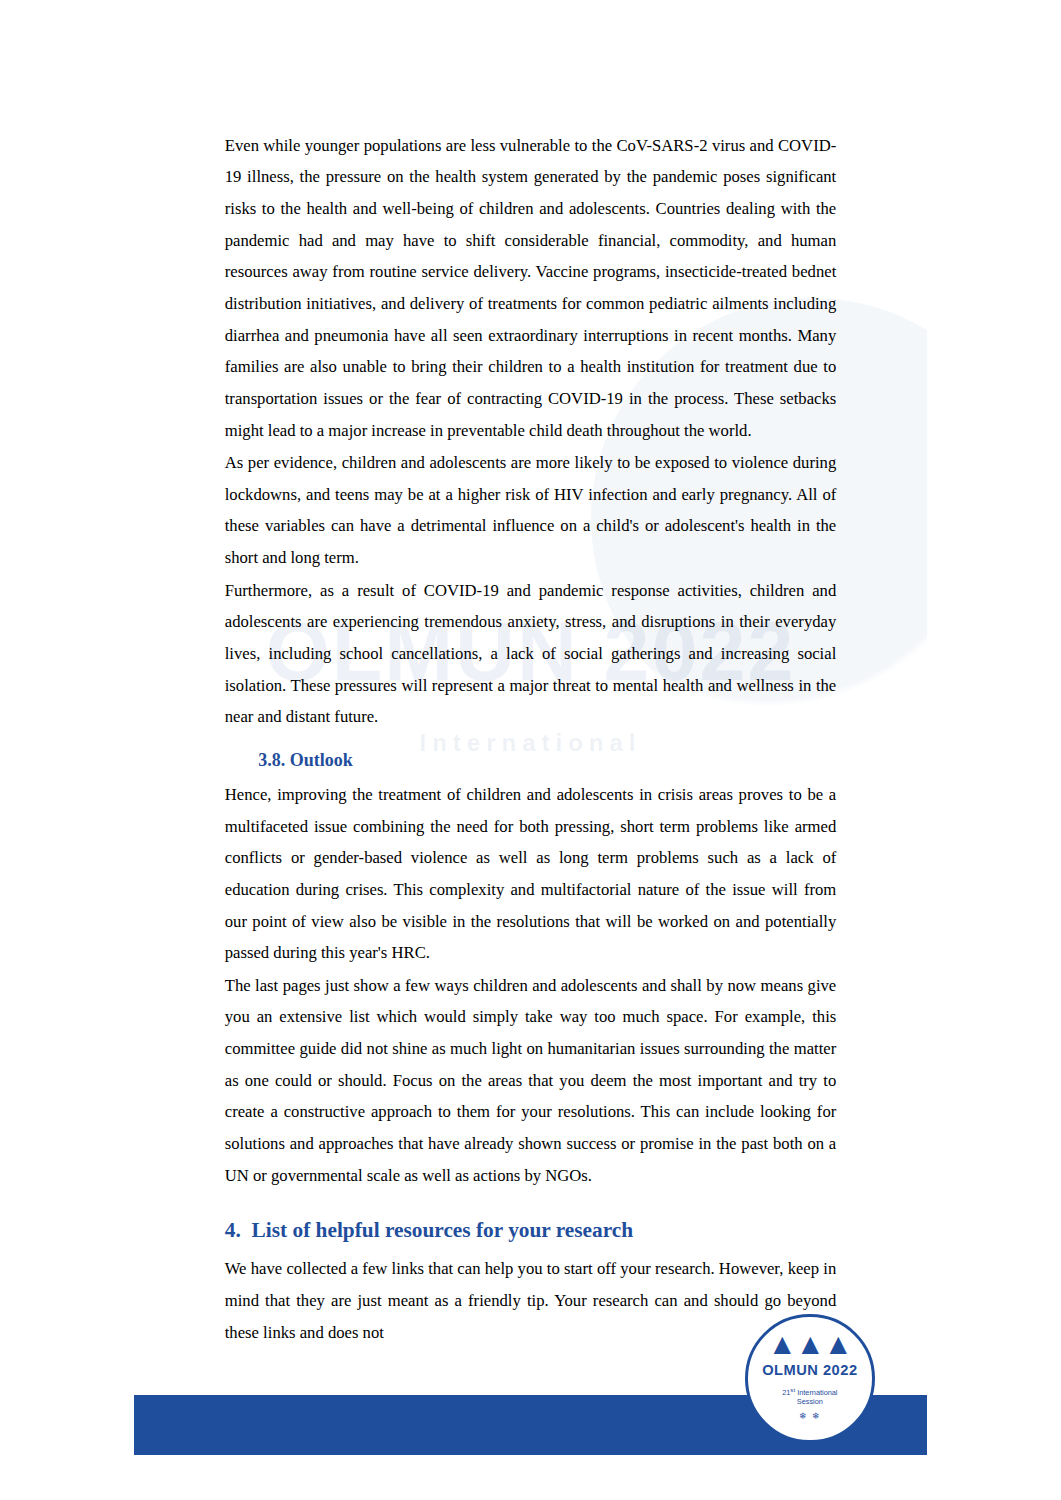OLMUN 2022International
Even while younger populations are less vulnerable to the CoV-SARS-2 virus and COVID-19 illness, the pressure on the health system generated by the pandemic poses significant risks to the health and well-being of children and adolescents. Countries dealing with the pandemic had and may have to shift considerable financial, commodity, and human resources away from routine service delivery. Vaccine programs, insecticide-treated bednet distribution initiatives, and delivery of treatments for common pediatric ailments including diarrhea and pneumonia have all seen extraordinary interruptions in recent months. Many families are also unable to bring their children to a health institution for treatment due to transportation issues or the fear of contracting COVID-19 in the process. These setbacks might lead to a major increase in preventable child death throughout the world.
As per evidence, children and adolescents are more likely to be exposed to violence during lockdowns, and teens may be at a higher risk of HIV infection and early pregnancy. All of these variables can have a detrimental influence on a child's or adolescent's health in the short and long term.
Furthermore, as a result of COVID-19 and pandemic response activities, children and adolescents are experiencing tremendous anxiety, stress, and disruptions in their everyday lives, including school cancellations, a lack of social gatherings and increasing social isolation. These pressures will represent a major threat to mental health and wellness in the near and distant future.
3.8. Outlook
Hence, improving the treatment of children and adolescents in crisis areas proves to be a multifaceted issue combining the need for both pressing, short term problems like armed conflicts or gender-based violence as well as long term problems such as a lack of education during crises. This complexity and multifactorial nature of the issue will from our point of view also be visible in the resolutions that will be worked on and potentially passed during this year's HRC.
The last pages just show a few ways children and adolescents and shall by now means give you an extensive list which would simply take way too much space. For example, this committee guide did not shine as much light on humanitarian issues surrounding the matter as one could or should. Focus on the areas that you deem the most important and try to create a constructive approach to them for your resolutions. This can include looking for solutions and approaches that have already shown success or promise in the past both on a UN or governmental scale as well as actions by NGOs.
4. List of helpful resources for your research
We have collected a few links that can help you to start off your research. However, keep in mind that they are just meant as a friendly tip. Your research can and should go beyond these links and does not
▲▲▲
OLMUN 2022
21st International
Session
❄ ❄